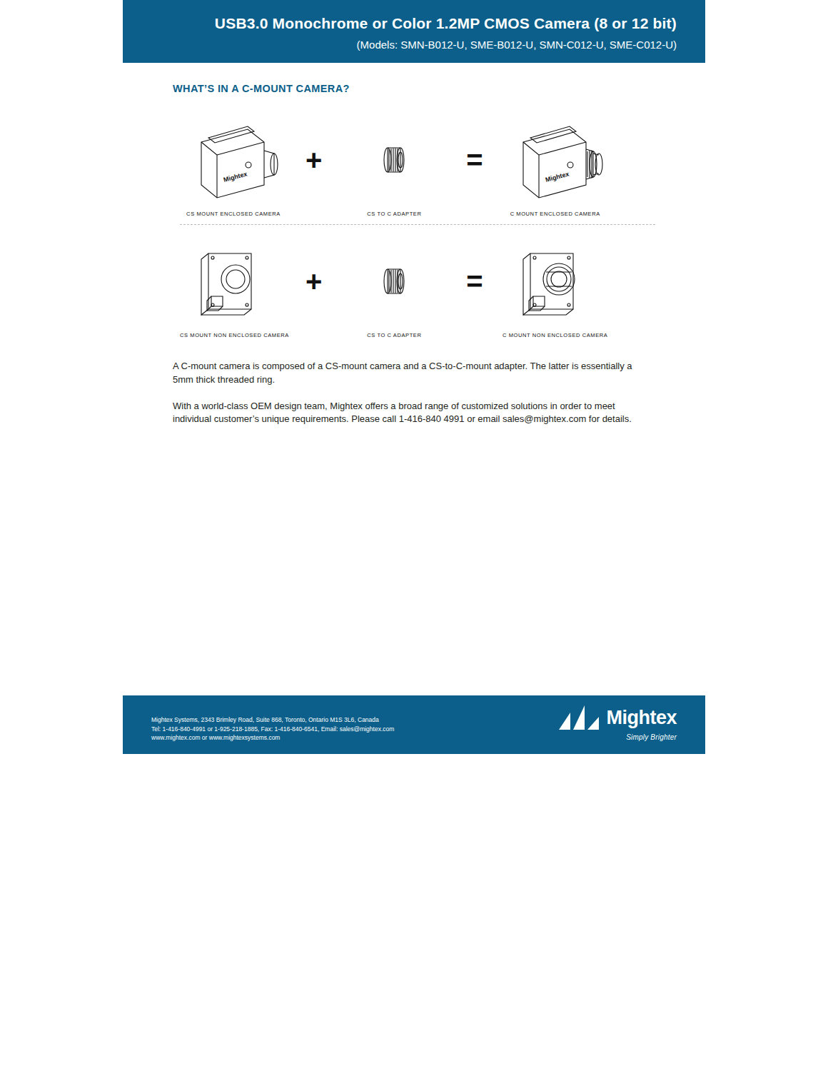USB3.0 Monochrome or Color 1.2MP CMOS Camera (8 or 12 bit)
(Models: SMN-B012-U, SME-B012-U, SMN-C012-U, SME-C012-U)
WHAT’S IN A C-MOUNT CAMERA?
Mightex
CS MOUNT ENCLOSED CAMERA
+
CS TO C ADAPTER
=
Mightex
C MOUNT ENCLOSED CAMERA
CS MOUNT NON ENCLOSED CAMERA
+
CS TO C ADAPTER
=
C MOUNT NON ENCLOSED CAMERA
A C-mount camera is composed of a CS-mount camera and a CS-to-C-mount adapter. The latter is essentially a 5mm thick threaded ring.
With a world-class OEM design team, Mightex offers a broad range of customized solutions in order to meet individual customer’s unique requirements. Please call 1-416-840 4991 or email sales@mightex.com for details.
Mightex Systems, 2343 Brimley Road, Suite 868, Toronto, Ontario M1S 3L6, Canada
Tel: 1-416-840-4991 or 1-925-218-1885, Fax: 1-416-840-6541, Email: sales@mightex.com
www.mightex.com or www.mightexsystems.com
Mightex
Simply Brighter